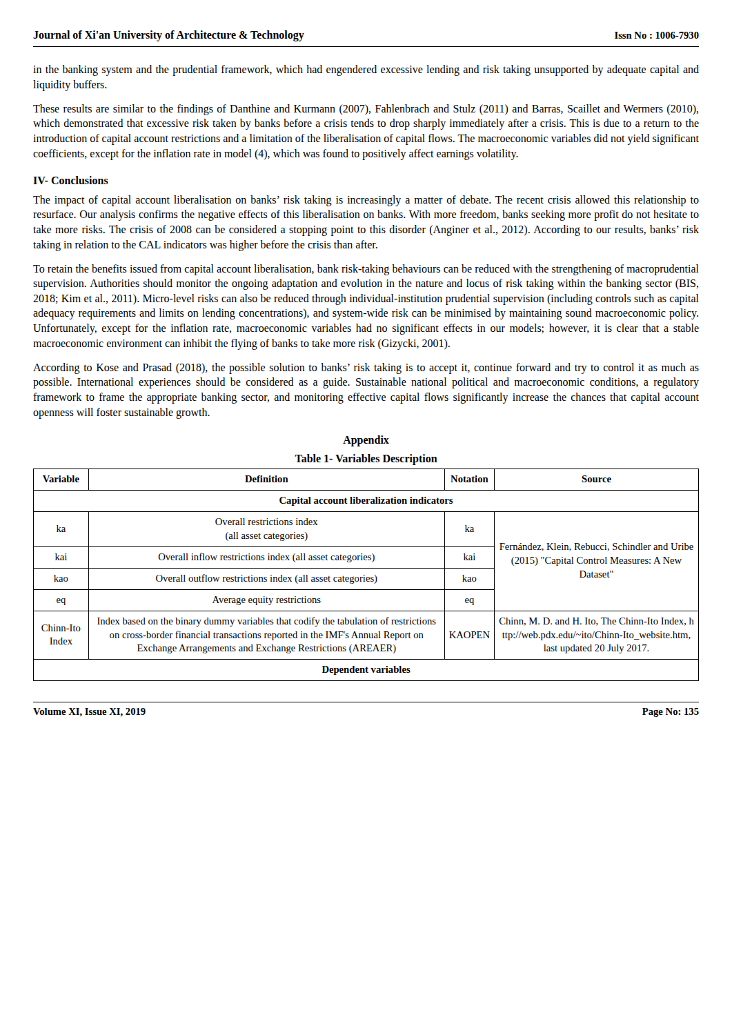Journal of Xi'an University of Architecture & Technology Issn No : 1006-7930
in the banking system and the prudential framework, which had engendered excessive lending and risk taking unsupported by adequate capital and liquidity buffers.
These results are similar to the findings of Danthine and Kurmann (2007), Fahlenbrach and Stulz (2011) and Barras, Scaillet and Wermers (2010), which demonstrated that excessive risk taken by banks before a crisis tends to drop sharply immediately after a crisis. This is due to a return to the introduction of capital account restrictions and a limitation of the liberalisation of capital flows. The macroeconomic variables did not yield significant coefficients, except for the inflation rate in model (4), which was found to positively affect earnings volatility.
IV- Conclusions
The impact of capital account liberalisation on banks’ risk taking is increasingly a matter of debate. The recent crisis allowed this relationship to resurface. Our analysis confirms the negative effects of this liberalisation on banks. With more freedom, banks seeking more profit do not hesitate to take more risks. The crisis of 2008 can be considered a stopping point to this disorder (Anginer et al., 2012). According to our results, banks’ risk taking in relation to the CAL indicators was higher before the crisis than after.
To retain the benefits issued from capital account liberalisation, bank risk-taking behaviours can be reduced with the strengthening of macroprudential supervision. Authorities should monitor the ongoing adaptation and evolution in the nature and locus of risk taking within the banking sector (BIS, 2018; Kim et al., 2011). Micro-level risks can also be reduced through individual-institution prudential supervision (including controls such as capital adequacy requirements and limits on lending concentrations), and system-wide risk can be minimised by maintaining sound macroeconomic policy. Unfortunately, except for the inflation rate, macroeconomic variables had no significant effects in our models; however, it is clear that a stable macroeconomic environment can inhibit the flying of banks to take more risk (Gizycki, 2001).
According to Kose and Prasad (2018), the possible solution to banks’ risk taking is to accept it, continue forward and try to control it as much as possible. International experiences should be considered as a guide. Sustainable national political and macroeconomic conditions, a regulatory framework to frame the appropriate banking sector, and monitoring effective capital flows significantly increase the chances that capital account openness will foster sustainable growth.
Appendix
Table 1- Variables Description
| Variable | Definition | Notation | Source |
| --- | --- | --- | --- |
| Capital account liberalization indicators |
| ka | Overall restrictions index (all asset categories) | ka | Fernández, Klein, Rebucci, Schindler and Uribe (2015) "Capital Control Measures: A New Dataset" |
| kai | Overall inflow restrictions index (all asset categories) | kai |
| kao | Overall outflow restrictions index (all asset categories) | kao |
| eq | Average equity restrictions | eq |
| Chinn-Ito Index | Index based on the binary dummy variables that codify the tabulation of restrictions on cross-border financial transactions reported in the IMF's Annual Report on Exchange Arrangements and Exchange Restrictions (AREAER) | KAOPEN | Chinn, M. D. and H. Ito, The Chinn-Ito Index, http://web.pdx.edu/~ito/Chinn-Ito_website.htm , last updated 20 July 2017. |
| Dependent variables |
Volume XI, Issue XI, 2019 Page No: 135